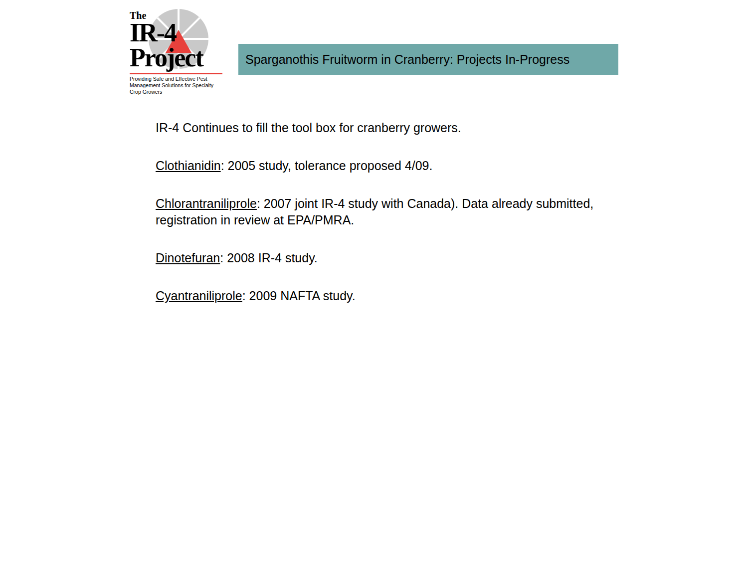The
IR-4
Project
Providing Safe and Effective Pest Management Solutions for Specialty Crop Growers
Sparganothis Fruitworm in Cranberry: Projects In-Progress
IR-4 Continues to fill the tool box for cranberry growers.
Clothianidin: 2005 study, tolerance proposed 4/09.
Chlorantraniliprole: 2007 joint IR-4 study with Canada). Data already submitted, registration in review at EPA/PMRA.
Dinotefuran: 2008 IR-4 study.
Cyantraniliprole: 2009 NAFTA study.